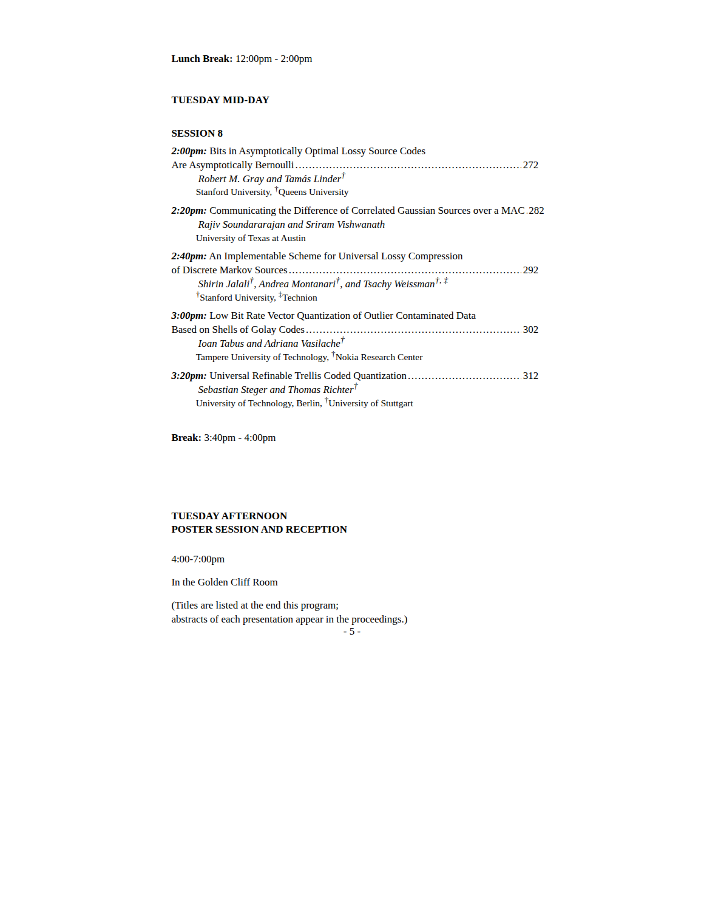Lunch Break: 12:00pm - 2:00pm
TUESDAY MID-DAY
SESSION 8
2:00pm: Bits in Asymptotically Optimal Lossy Source Codes
Are Asymptotically Bernoulli .................................................................................................. 272
Robert M. Gray and Tamás Linder†
Stanford University, †Queens University
2:20pm: Communicating the Difference of Correlated Gaussian Sources over a MAC .... 282
Rajiv Soundararajan and Sriram Vishwanath
University of Texas at Austin
2:40pm: An Implementable Scheme for Universal Lossy Compression
of Discrete Markov Sources .................................................................................................. 292
Shirin Jalali†, Andrea Montanari†, and Tsachy Weissman†, ‡
†Stanford University, ‡Technion
3:00pm: Low Bit Rate Vector Quantization of Outlier Contaminated Data
Based on Shells of Golay Codes .................................................................................................. 302
Ioan Tabus and Adriana Vasilache†
Tampere University of Technology, †Nokia Research Center
3:20pm: Universal Refinable Trellis Coded Quantization .................................................................................................. 312
Sebastian Steger and Thomas Richter†
University of Technology, Berlin, †University of Stuttgart
Break: 3:40pm - 4:00pm
TUESDAY AFTERNOON
POSTER SESSION AND RECEPTION
4:00-7:00pm
In the Golden Cliff Room
(Titles are listed at the end this program;
abstracts of each presentation appear in the proceedings.)
- 5 -